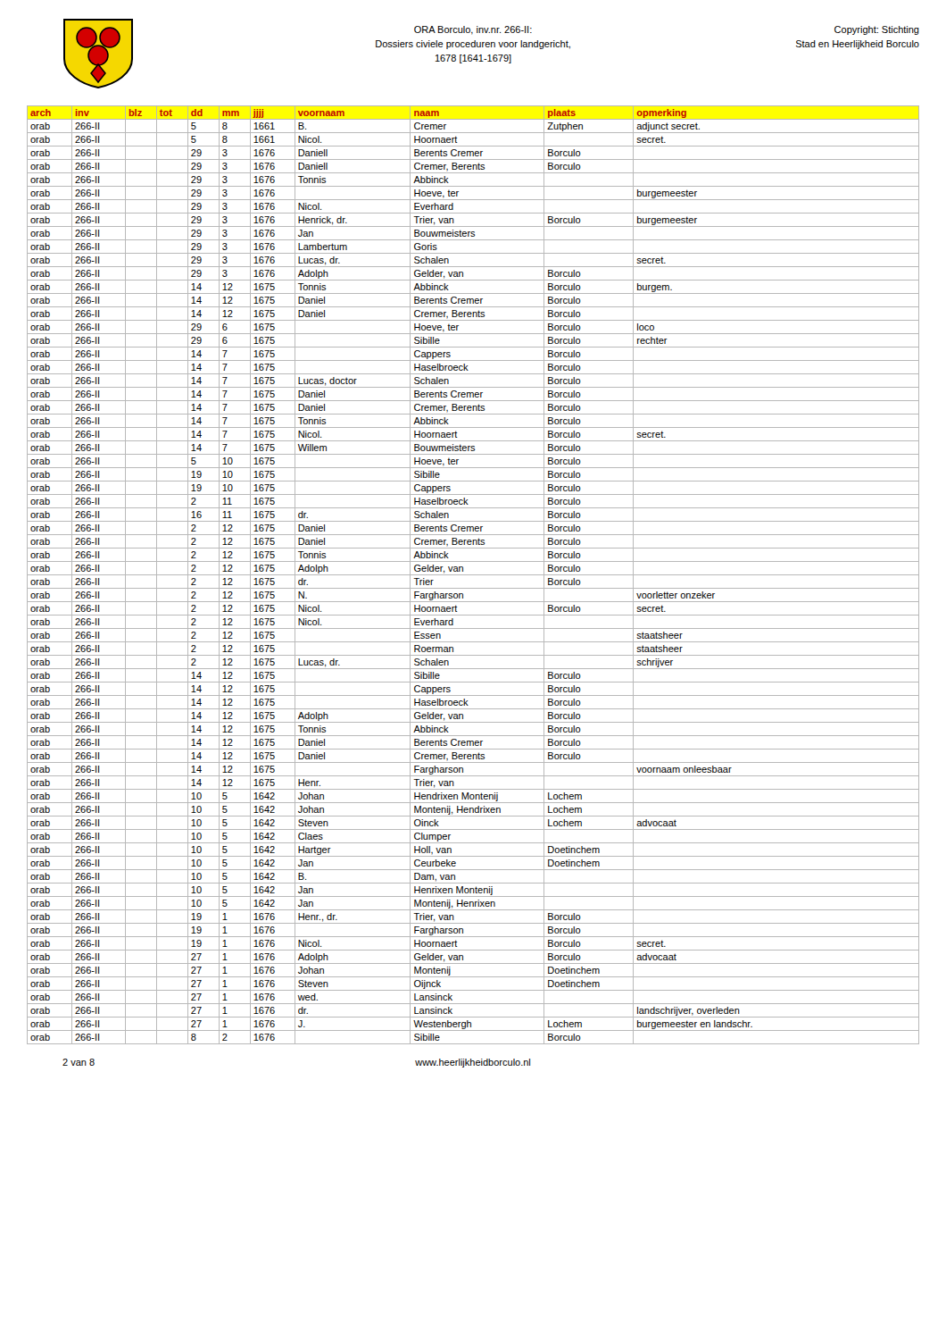ORA Borculo, inv.nr. 266-II:
Dossiers civiele proceduren voor landgericht,
1678 [1641-1679]
Copyright: Stichting
Stad en Heerlijkheid Borculo
| arch | inv | blz | tot | dd | mm | jjjj | voornaam | naam | plaats | opmerking |
| --- | --- | --- | --- | --- | --- | --- | --- | --- | --- | --- |
| orab | 266-II | | | 5 | 8 | 1661 | B. | Cremer | Zutphen | adjunct secret. |
| orab | 266-II | | | 5 | 8 | 1661 | Nicol. | Hoornaert | | secret. |
| orab | 266-II | | | 29 | 3 | 1676 | Daniell | Berents Cremer | Borculo | |
| orab | 266-II | | | 29 | 3 | 1676 | Daniell | Cremer, Berents | Borculo | |
| orab | 266-II | | | 29 | 3 | 1676 | Tonnis | Abbinck | | |
| orab | 266-II | | | 29 | 3 | 1676 | | Hoeve, ter | | burgemeester |
| orab | 266-II | | | 29 | 3 | 1676 | Nicol. | Everhard | | |
| orab | 266-II | | | 29 | 3 | 1676 | Henrick, dr. | Trier, van | Borculo | burgemeester |
| orab | 266-II | | | 29 | 3 | 1676 | Jan | Bouwmeisters | | |
| orab | 266-II | | | 29 | 3 | 1676 | Lambertum | Goris | | |
| orab | 266-II | | | 29 | 3 | 1676 | Lucas, dr. | Schalen | | secret. |
| orab | 266-II | | | 29 | 3 | 1676 | Adolph | Gelder, van | Borculo | |
| orab | 266-II | | | 14 | 12 | 1675 | Tonnis | Abbinck | Borculo | burgem. |
| orab | 266-II | | | 14 | 12 | 1675 | Daniel | Berents Cremer | Borculo | |
| orab | 266-II | | | 14 | 12 | 1675 | Daniel | Cremer, Berents | Borculo | |
| orab | 266-II | | | 29 | 6 | 1675 | | Hoeve, ter | Borculo | loco |
| orab | 266-II | | | 29 | 6 | 1675 | | Sibille | Borculo | rechter |
| orab | 266-II | | | 14 | 7 | 1675 | | Cappers | Borculo | |
| orab | 266-II | | | 14 | 7 | 1675 | | Haselbroeck | Borculo | |
| orab | 266-II | | | 14 | 7 | 1675 | Lucas, doctor | Schalen | Borculo | |
| orab | 266-II | | | 14 | 7 | 1675 | Daniel | Berents Cremer | Borculo | |
| orab | 266-II | | | 14 | 7 | 1675 | Daniel | Cremer, Berents | Borculo | |
| orab | 266-II | | | 14 | 7 | 1675 | Tonnis | Abbinck | Borculo | |
| orab | 266-II | | | 14 | 7 | 1675 | Nicol. | Hoornaert | Borculo | secret. |
| orab | 266-II | | | 14 | 7 | 1675 | Willem | Bouwmeisters | Borculo | |
| orab | 266-II | | | 5 | 10 | 1675 | | Hoeve, ter | Borculo | |
| orab | 266-II | | | 19 | 10 | 1675 | | Sibille | Borculo | |
| orab | 266-II | | | 19 | 10 | 1675 | | Cappers | Borculo | |
| orab | 266-II | | | 2 | 11 | 1675 | | Haselbroeck | Borculo | |
| orab | 266-II | | | 16 | 11 | 1675 | dr. | Schalen | Borculo | |
| orab | 266-II | | | 2 | 12 | 1675 | Daniel | Berents Cremer | Borculo | |
| orab | 266-II | | | 2 | 12 | 1675 | Daniel | Cremer, Berents | Borculo | |
| orab | 266-II | | | 2 | 12 | 1675 | Tonnis | Abbinck | Borculo | |
| orab | 266-II | | | 2 | 12 | 1675 | Adolph | Gelder, van | Borculo | |
| orab | 266-II | | | 2 | 12 | 1675 | dr. | Trier | Borculo | |
| orab | 266-II | | | 2 | 12 | 1675 | N. | Fargharson | | voorletter onzeker |
| orab | 266-II | | | 2 | 12 | 1675 | Nicol. | Hoornaert | Borculo | secret. |
| orab | 266-II | | | 2 | 12 | 1675 | Nicol. | Everhard | | |
| orab | 266-II | | | 2 | 12 | 1675 | | Essen | | staatsheer |
| orab | 266-II | | | 2 | 12 | 1675 | | Roerman | | staatsheer |
| orab | 266-II | | | 2 | 12 | 1675 | Lucas, dr. | Schalen | | schrijver |
| orab | 266-II | | | 14 | 12 | 1675 | | Sibille | Borculo | |
| orab | 266-II | | | 14 | 12 | 1675 | | Cappers | Borculo | |
| orab | 266-II | | | 14 | 12 | 1675 | | Haselbroeck | Borculo | |
| orab | 266-II | | | 14 | 12 | 1675 | Adolph | Gelder, van | Borculo | |
| orab | 266-II | | | 14 | 12 | 1675 | Tonnis | Abbinck | Borculo | |
| orab | 266-II | | | 14 | 12 | 1675 | Daniel | Berents Cremer | Borculo | |
| orab | 266-II | | | 14 | 12 | 1675 | Daniel | Cremer, Berents | Borculo | |
| orab | 266-II | | | 14 | 12 | 1675 | | Fargharson | | voornaam onleesbaar |
| orab | 266-II | | | 14 | 12 | 1675 | Henr. | Trier, van | | |
| orab | 266-II | | | 10 | 5 | 1642 | Johan | Hendrixen Montenij | Lochem | |
| orab | 266-II | | | 10 | 5 | 1642 | Johan | Montenij, Hendrixen | Lochem | |
| orab | 266-II | | | 10 | 5 | 1642 | Steven | Oinck | Lochem | advocaat |
| orab | 266-II | | | 10 | 5 | 1642 | Claes | Clumper | | |
| orab | 266-II | | | 10 | 5 | 1642 | Hartger | Holl, van | Doetinchem | |
| orab | 266-II | | | 10 | 5 | 1642 | Jan | Ceurbeke | Doetinchem | |
| orab | 266-II | | | 10 | 5 | 1642 | B. | Dam, van | | |
| orab | 266-II | | | 10 | 5 | 1642 | Jan | Henrixen Montenij | | |
| orab | 266-II | | | 10 | 5 | 1642 | Jan | Montenij, Henrixen | | |
| orab | 266-II | | | 19 | 1 | 1676 | Henr., dr. | Trier, van | Borculo | |
| orab | 266-II | | | 19 | 1 | 1676 | | Fargharson | Borculo | |
| orab | 266-II | | | 19 | 1 | 1676 | Nicol. | Hoornaert | Borculo | secret. |
| orab | 266-II | | | 27 | 1 | 1676 | Adolph | Gelder, van | Borculo | advocaat |
| orab | 266-II | | | 27 | 1 | 1676 | Johan | Montenij | Doetinchem | |
| orab | 266-II | | | 27 | 1 | 1676 | Steven | Oijnck | Doetinchem | |
| orab | 266-II | | | 27 | 1 | 1676 | wed. | Lansinck | | |
| orab | 266-II | | | 27 | 1 | 1676 | dr. | Lansinck | | landschrijver, overleden |
| orab | 266-II | | | 27 | 1 | 1676 | J. | Westenbergh | Lochem | burgemeester en landschr. |
| orab | 266-II | | | 8 | 2 | 1676 | | Sibille | Borculo | |
2 van 8
www.heerlijkheidborculo.nl